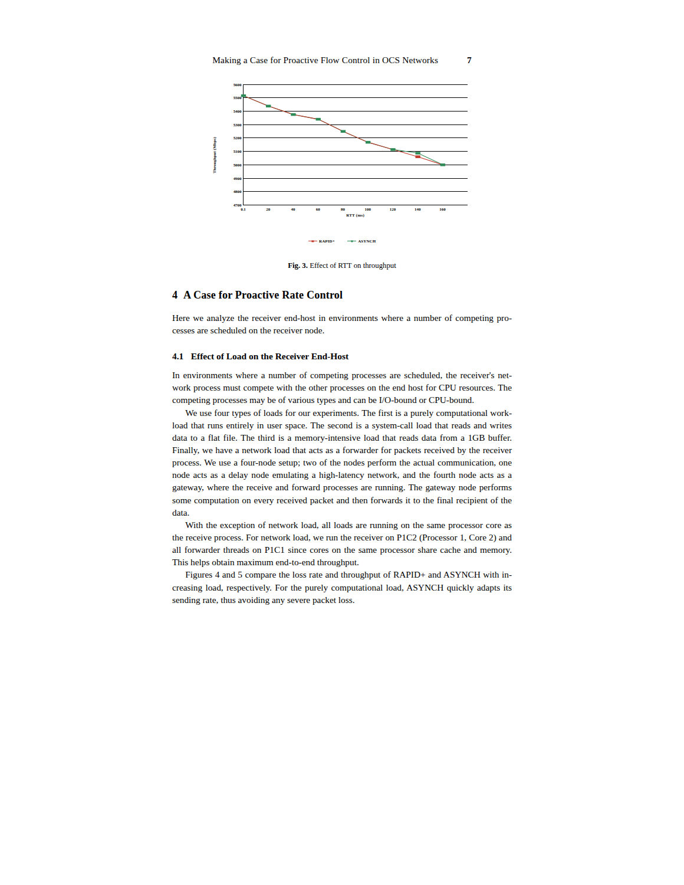Making a Case for Proactive Flow Control in OCS Networks 7
Throughput (Mbps)
5600
5500
5400
5300
5200
5100
5000
4900
4800
4700
0.1 20 40 60 80 100 120 140 160
RTT (ms)
RAPID+ ASYNCH
Fig. 3. Effect of RTT on throughput
4 A Case for Proactive Rate Control
Here we analyze the receiver end-host in environments where a number of competing processes are scheduled on the receiver node.
4.1 Effect of Load on the Receiver End-Host
In environments where a number of competing processes are scheduled, the receiver's network process must compete with the other processes on the end host for CPU resources. The competing processes may be of various types and can be I/O-bound or CPU-bound.
We use four types of loads for our experiments. The first is a purely computational workload that runs entirely in user space. The second is a system-call load that reads and writes data to a flat file. The third is a memory-intensive load that reads data from a 1GB buffer. Finally, we have a network load that acts as a forwarder for packets received by the receiver process. We use a four-node setup; two of the nodes perform the actual communication, one node acts as a delay node emulating a high-latency network, and the fourth node acts as a gateway, where the receive and forward processes are running. The gateway node performs some computation on every received packet and then forwards it to the final recipient of the data.
With the exception of network load, all loads are running on the same processor core as the receive process. For network load, we run the receiver on P1C2 (Processor 1, Core 2) and all forwarder threads on P1C1 since cores on the same processor share cache and memory. This helps obtain maximum end-to-end throughput.
Figures 4 and 5 compare the loss rate and throughput of RAPID+ and ASYNCH with increasing load, respectively. For the purely computational load, ASYNCH quickly adapts its sending rate, thus avoiding any severe packet loss.